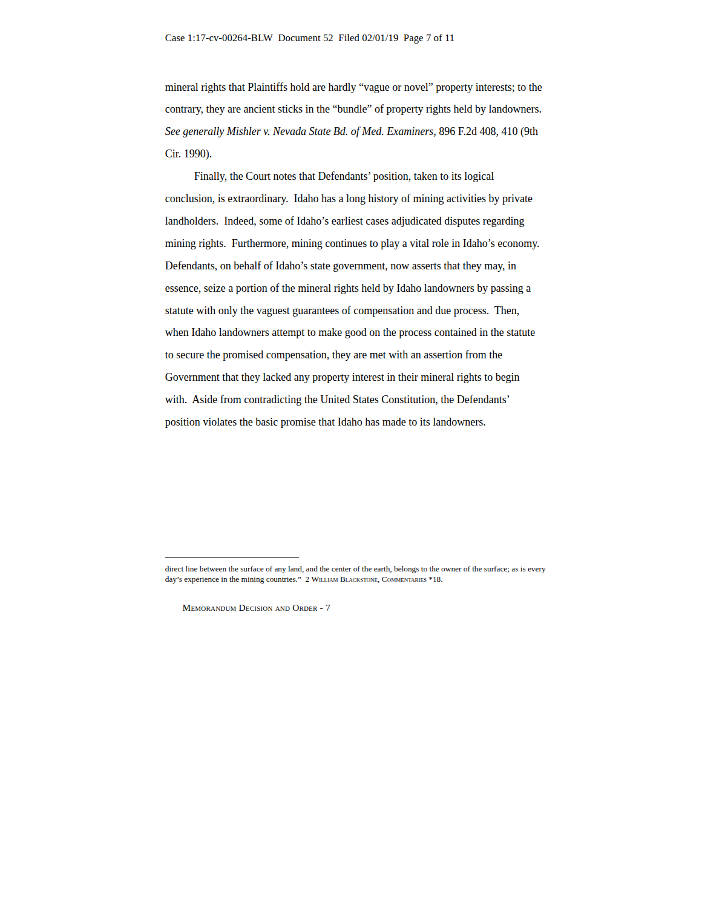Case 1:17-cv-00264-BLW Document 52 Filed 02/01/19 Page 7 of 11
mineral rights that Plaintiffs hold are hardly “vague or novel” property interests; to the contrary, they are ancient sticks in the “bundle” of property rights held by landowners. See generally Mishler v. Nevada State Bd. of Med. Examiners, 896 F.2d 408, 410 (9th Cir. 1990).
Finally, the Court notes that Defendants’ position, taken to its logical conclusion, is extraordinary. Idaho has a long history of mining activities by private landholders. Indeed, some of Idaho’s earliest cases adjudicated disputes regarding mining rights. Furthermore, mining continues to play a vital role in Idaho’s economy. Defendants, on behalf of Idaho’s state government, now asserts that they may, in essence, seize a portion of the mineral rights held by Idaho landowners by passing a statute with only the vaguest guarantees of compensation and due process. Then, when Idaho landowners attempt to make good on the process contained in the statute to secure the promised compensation, they are met with an assertion from the Government that they lacked any property interest in their mineral rights to begin with. Aside from contradicting the United States Constitution, the Defendants’ position violates the basic promise that Idaho has made to its landowners.
direct line between the surface of any land, and the center of the earth, belongs to the owner of the surface; as is every day’s experience in the mining countries.” 2 William Blackstone, Commentaries *18.
Memorandum Decision and Order - 7